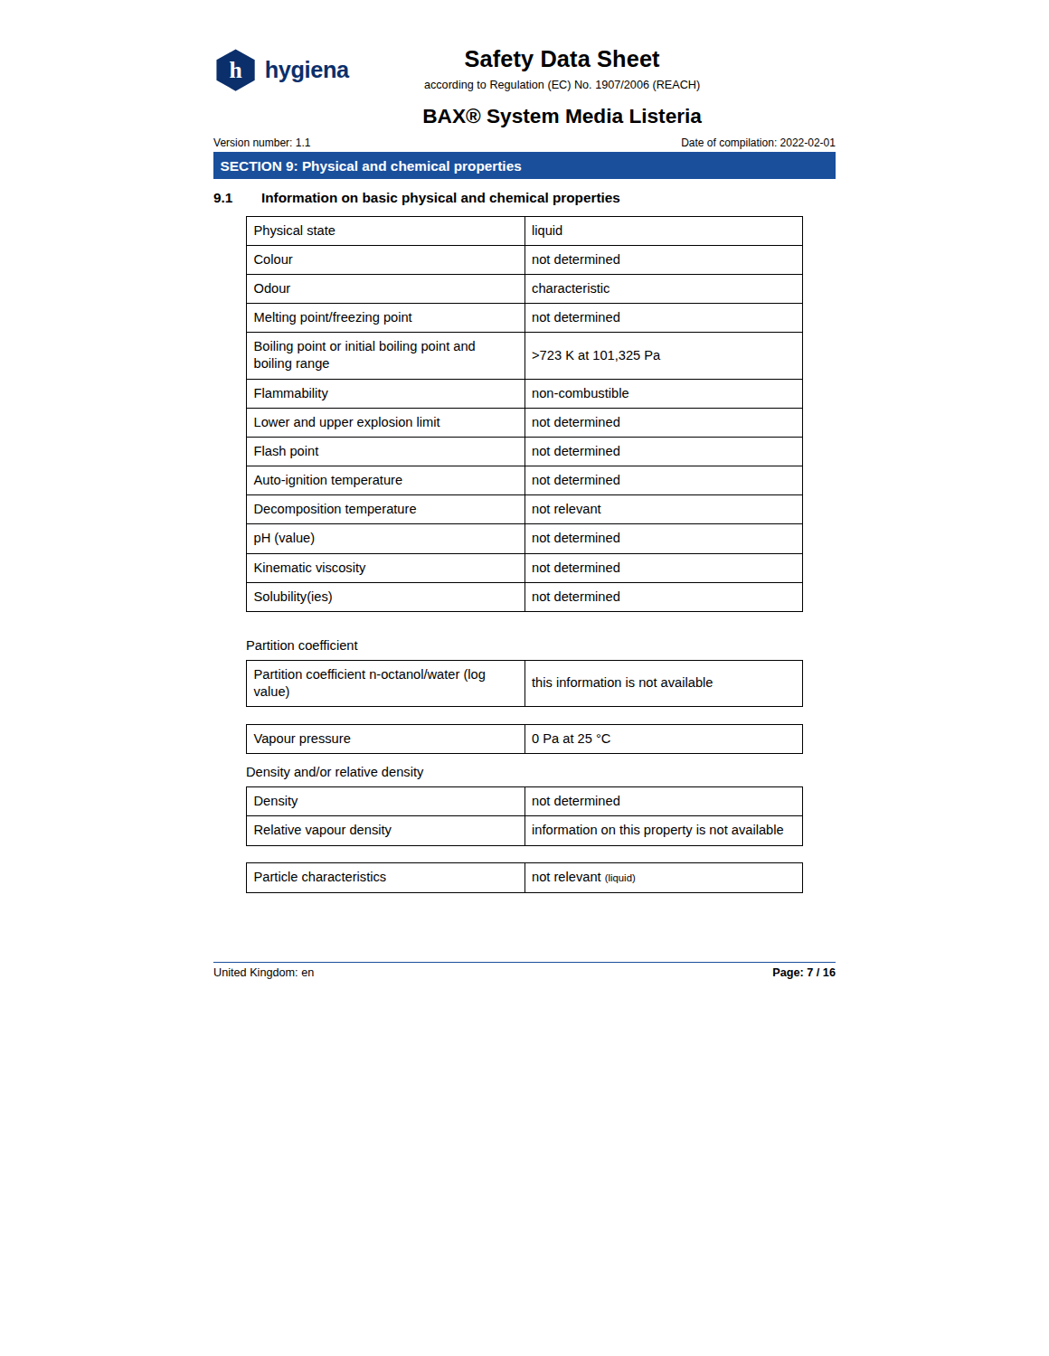h
hygiena
Safety Data Sheet
according to Regulation (EC) No. 1907/2006 (REACH)
BAX® System Media Listeria
Version number: 1.1 Date of compilation: 2022-02-01
SECTION 9: Physical and chemical properties
9.1 Information on basic physical and chemical properties
| Physical state | liquid |
| Colour | not determined |
| Odour | characteristic |
| Melting point/freezing point | not determined |
| Boiling point or initial boiling point and boiling range | >723 K at 101,325 Pa |
| Flammability | non-combustible |
| Lower and upper explosion limit | not determined |
| Flash point | not determined |
| Auto-ignition temperature | not determined |
| Decomposition temperature | not relevant |
| pH (value) | not determined |
| Kinematic viscosity | not determined |
| Solubility(ies) | not determined |
Partition coefficient
| Partition coefficient n-octanol/water (log value) | this information is not available |
| Vapour pressure | 0 Pa at 25 °C |
Density and/or relative density
| Density | not determined |
| Relative vapour density | information on this property is not available |
| Particle characteristics | not relevant (liquid) |
United Kingdom: en Page: 7 / 16